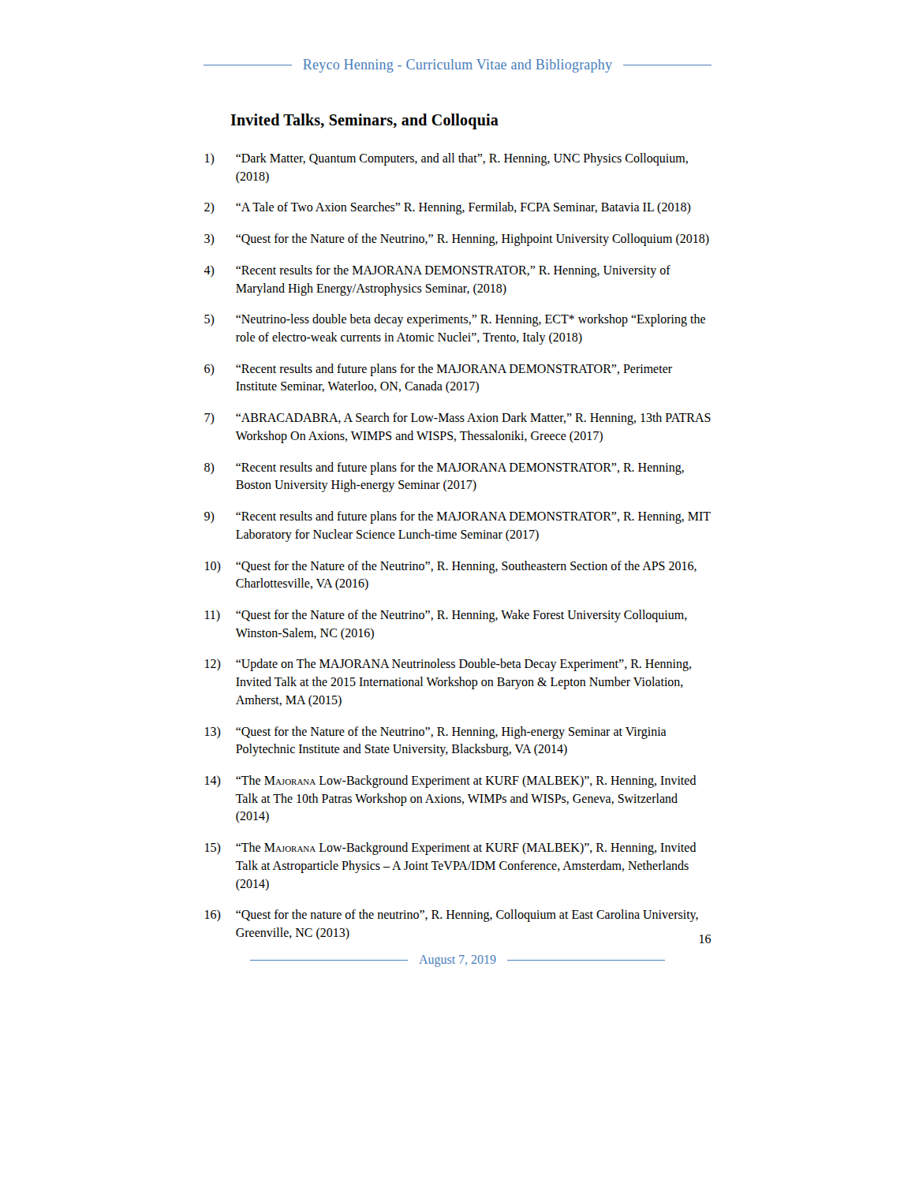Reyco Henning - Curriculum Vitae and Bibliography
Invited Talks, Seminars, and Colloquia
“Dark Matter, Quantum Computers, and all that”, R. Henning, UNC Physics Colloquium, (2018)
“A Tale of Two Axion Searches” R. Henning, Fermilab, FCPA Seminar, Batavia IL (2018)
“Quest for the Nature of the Neutrino,” R. Henning, Highpoint University Colloquium (2018)
“Recent results for the MAJORANA DEMONSTRATOR,” R. Henning, University of Maryland High Energy/Astrophysics Seminar, (2018)
“Neutrino-less double beta decay experiments,” R. Henning, ECT* workshop “Exploring the role of electro-weak currents in Atomic Nuclei”, Trento, Italy (2018)
“Recent results and future plans for the MAJORANA DEMONSTRATOR”, Perimeter Institute Seminar, Waterloo, ON, Canada (2017)
“ABRACADABRA, A Search for Low-Mass Axion Dark Matter,” R. Henning, 13th PATRAS Workshop On Axions, WIMPS and WISPS, Thessaloniki, Greece (2017)
“Recent results and future plans for the MAJORANA DEMONSTRATOR”, R. Henning, Boston University High-energy Seminar (2017)
“Recent results and future plans for the MAJORANA DEMONSTRATOR”, R. Henning, MIT Laboratory for Nuclear Science Lunch-time Seminar (2017)
“Quest for the Nature of the Neutrino”, R. Henning, Southeastern Section of the APS 2016, Charlottesville, VA (2016)
“Quest for the Nature of the Neutrino”, R. Henning, Wake Forest University Colloquium, Winston-Salem, NC (2016)
“Update on The MAJORANA Neutrinoless Double-beta Decay Experiment”, R. Henning, Invited Talk at the 2015 International Workshop on Baryon & Lepton Number Violation, Amherst, MA (2015)
“Quest for the Nature of the Neutrino”, R. Henning, High-energy Seminar at Virginia Polytechnic Institute and State University, Blacksburg, VA (2014)
“The Majorana Low-Background Experiment at KURF (MALBEK)”, R. Henning, Invited Talk at The 10th Patras Workshop on Axions, WIMPs and WISPs, Geneva, Switzerland (2014)
“The Majorana Low-Background Experiment at KURF (MALBEK)”, R. Henning, Invited Talk at Astroparticle Physics – A Joint TeVPA/IDM Conference, Amsterdam, Netherlands (2014)
“Quest for the nature of the neutrino”, R. Henning, Colloquium at East Carolina University, Greenville, NC (2013)
16
August 7, 2019